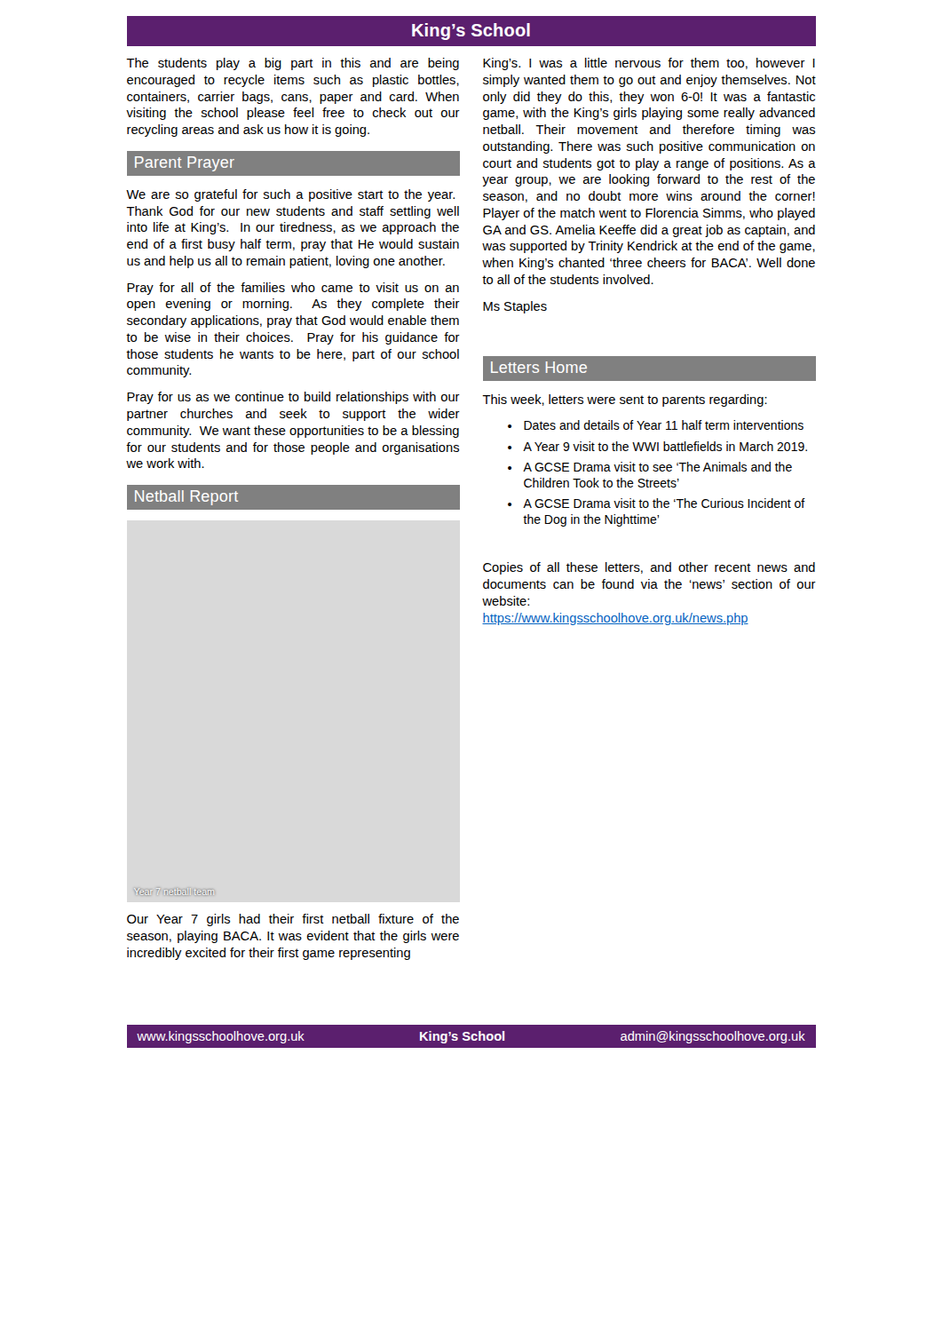King’s School
The students play a big part in this and are being encouraged to recycle items such as plastic bottles, containers, carrier bags, cans, paper and card. When visiting the school please feel free to check out our recycling areas and ask us how it is going.
Parent Prayer
We are so grateful for such a positive start to the year. Thank God for our new students and staff settling well into life at King’s. In our tiredness, as we approach the end of a first busy half term, pray that He would sustain us and help us all to remain patient, loving one another.
Pray for all of the families who came to visit us on an open evening or morning. As they complete their secondary applications, pray that God would enable them to be wise in their choices. Pray for his guidance for those students he wants to be here, part of our school community.
Pray for us as we continue to build relationships with our partner churches and seek to support the wider community. We want these opportunities to be a blessing for our students and for those people and organisations we work with.
Netball Report
Year 7 netball team
Our Year 7 girls had their first netball fixture of the season, playing BACA. It was evident that the girls were incredibly excited for their first game representing
King’s. I was a little nervous for them too, however I simply wanted them to go out and enjoy themselves. Not only did they do this, they won 6-0! It was a fantastic game, with the King’s girls playing some really advanced netball. Their movement and therefore timing was outstanding. There was such positive communication on court and students got to play a range of positions. As a year group, we are looking forward to the rest of the season, and no doubt more wins around the corner! Player of the match went to Florencia Simms, who played GA and GS. Amelia Keeffe did a great job as captain, and was supported by Trinity Kendrick at the end of the game, when King’s chanted ‘three cheers for BACA’. Well done to all of the students involved.
Ms Staples
Letters Home
This week, letters were sent to parents regarding:
Dates and details of Year 11 half term interventions
A Year 9 visit to the WWI battlefields in March 2019.
A GCSE Drama visit to see ‘The Animals and the Children Took to the Streets’
A GCSE Drama visit to the ‘The Curious Incident of the Dog in the Nighttime’
Copies of all these letters, and other recent news and documents can be found via the ‘news’ section of our website:
https://www.kingsschoolhove.org.uk/news.php
www.kingsschoolhove.org.uk King’s School admin@kingsschoolhove.org.uk